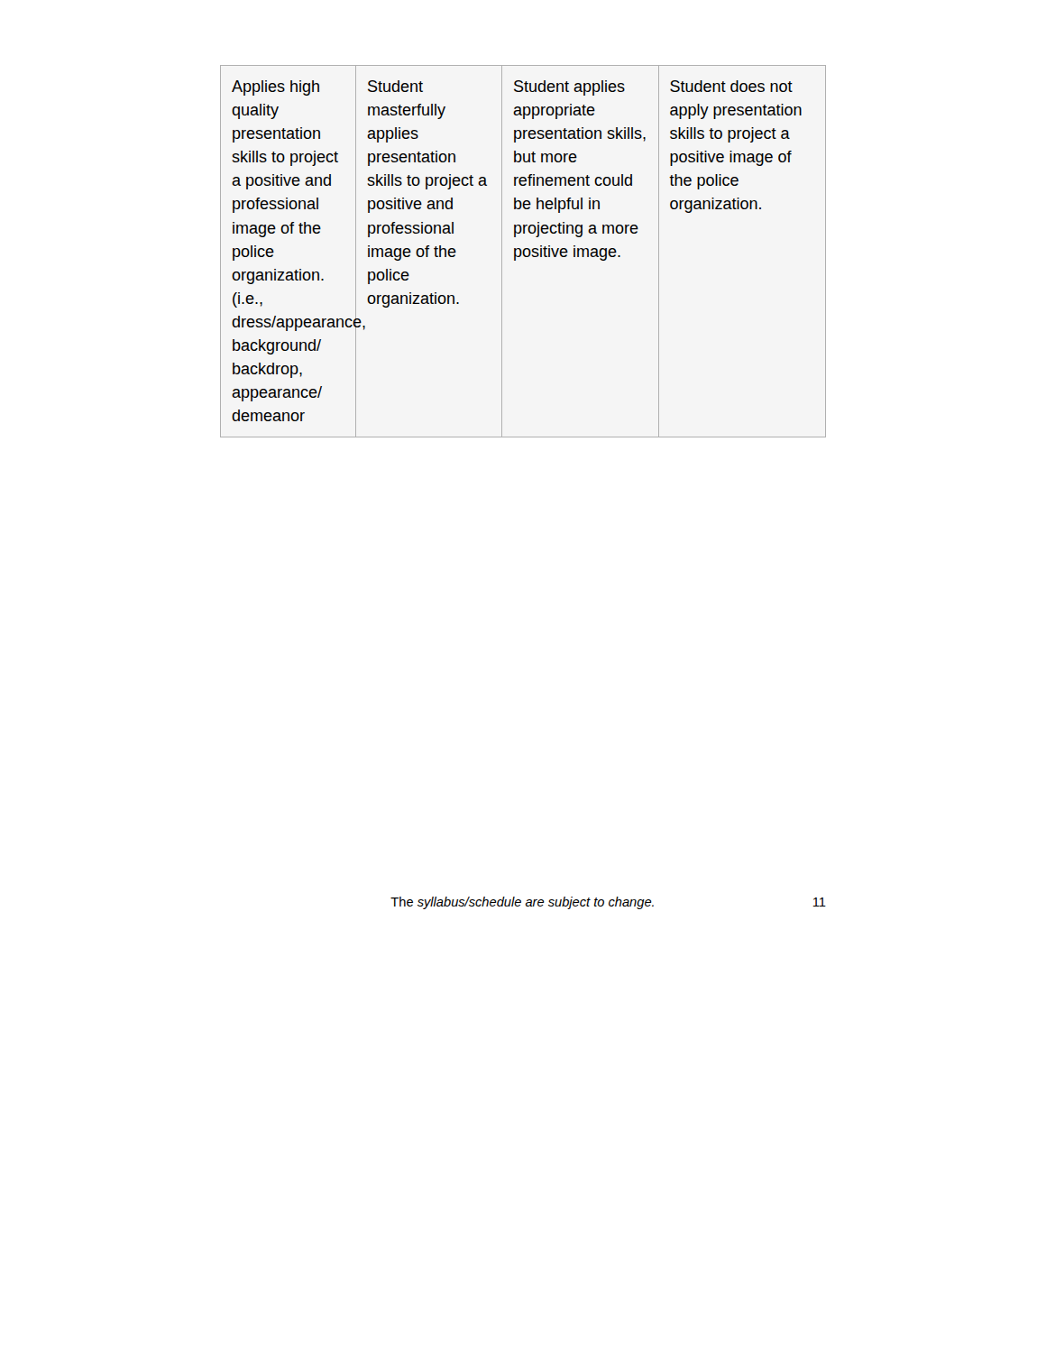| Applies high quality presentation skills to project a positive and professional image of the police organization. (i.e., dress/appearance, background/ backdrop, appearance/ demeanor | Student masterfully applies presentation skills to project a positive and professional image of the police organization. | Student applies appropriate presentation skills, but more refinement could be helpful in projecting a more positive image. | Student does not apply presentation skills to project a positive image of the police organization. |
The syllabus/schedule are subject to change. 11